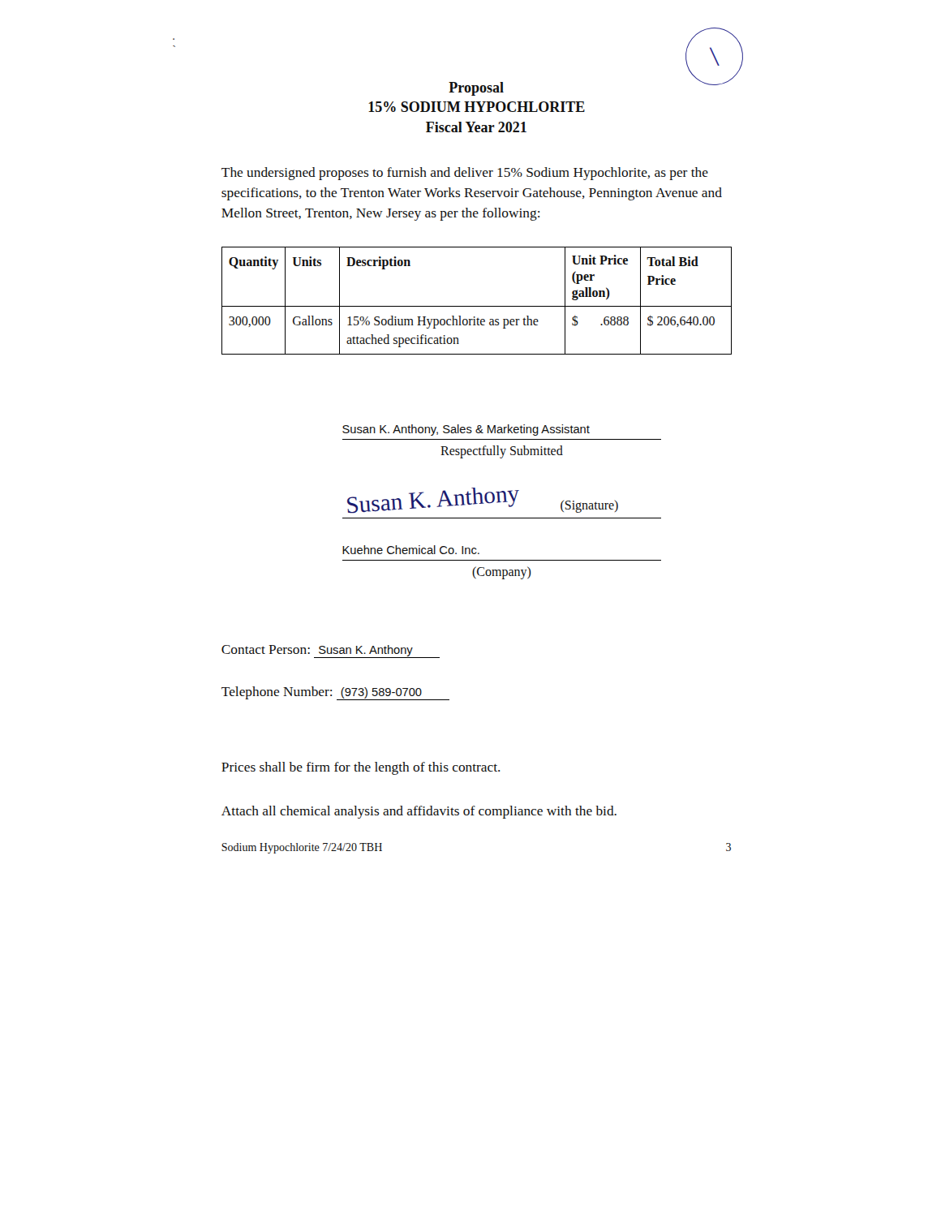. `
\
Proposal 15% SODIUM HYPOCHLORITE Fiscal Year 2021
The undersigned proposes to furnish and deliver 15% Sodium Hypochlorite, as per the specifications, to the Trenton Water Works Reservoir Gatehouse, Pennington Avenue and Mellon Street, Trenton, New Jersey as per the following:
| Quantity | Units | Description | Unit Price (per gallon) | Total Bid Price |
| --- | --- | --- | --- | --- |
| 300,000 | Gallons | 15% Sodium Hypochlorite as per the attached specification | $ .6888 | $ 206,640.00 |
Susan K. Anthony, Sales & Marketing Assistant
Respectfully Submitted
Susan K. Anthony (Signature)
Kuehne Chemical Co. Inc.
(Company)
Contact Person: Susan K. Anthony
Telephone Number: (973) 589-0700
Prices shall be firm for the length of this contract.
Attach all chemical analysis and affidavits of compliance with the bid.
Sodium Hypochlorite 7/24/20 TBH 3